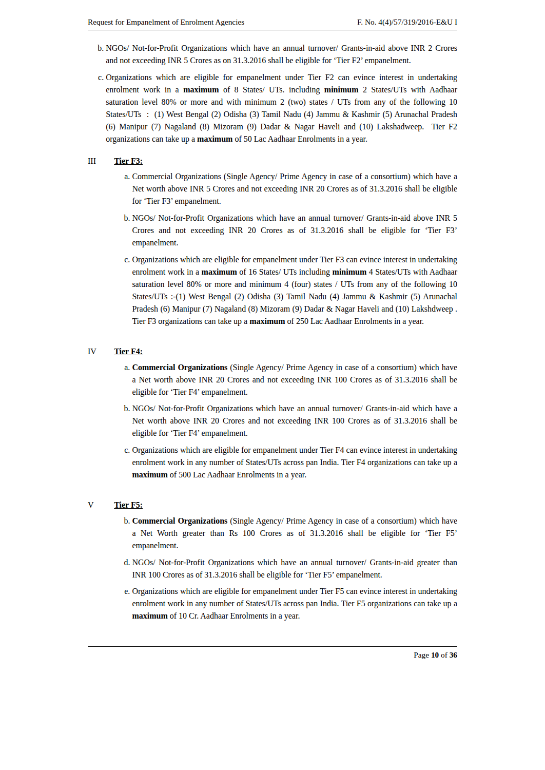Request for Empanelment of Enrolment Agencies
F. No. 4(4)/57/319/2016-E&U I
NGOs/ Not-for-Profit Organizations which have an annual turnover/ Grants-in-aid above INR 2 Crores and not exceeding INR 5 Crores as on 31.3.2016 shall be eligible for ‘Tier F2’ empanelment.
Organizations which are eligible for empanelment under Tier F2 can evince interest in undertaking enrolment work in a maximum of 8 States/ UTs. including minimum 2 States/UTs with Aadhaar saturation level 80% or more and with minimum 2 (two) states / UTs from any of the following 10 States/UTs : (1) West Bengal (2) Odisha (3) Tamil Nadu (4) Jammu & Kashmir (5) Arunachal Pradesh (6) Manipur (7) Nagaland (8) Mizoram (9) Dadar & Nagar Haveli and (10) Lakshadweep. Tier F2 organizations can take up a maximum of 50 Lac Aadhaar Enrolments in a year.
III
Tier F3:
Commercial Organizations (Single Agency/ Prime Agency in case of a consortium) which have a Net worth above INR 5 Crores and not exceeding INR 20 Crores as of 31.3.2016 shall be eligible for ‘Tier F3’ empanelment.
NGOs/ Not-for-Profit Organizations which have an annual turnover/ Grants-in-aid above INR 5 Crores and not exceeding INR 20 Crores as of 31.3.2016 shall be eligible for ‘Tier F3’ empanelment.
Organizations which are eligible for empanelment under Tier F3 can evince interest in undertaking enrolment work in a maximum of 16 States/ UTs including minimum 4 States/UTs with Aadhaar saturation level 80% or more and minimum 4 (four) states / UTs from any of the following 10 States/UTs :-(1) West Bengal (2) Odisha (3) Tamil Nadu (4) Jammu & Kashmir (5) Arunachal Pradesh (6) Manipur (7) Nagaland (8) Mizoram (9) Dadar & Nagar Haveli and (10) Lakshdweep . Tier F3 organizations can take up a maximum of 250 Lac Aadhaar Enrolments in a year.
IV
Tier F4:
Commercial Organizations (Single Agency/ Prime Agency in case of a consortium) which have a Net worth above INR 20 Crores and not exceeding INR 100 Crores as of 31.3.2016 shall be eligible for ‘Tier F4’ empanelment.
NGOs/ Not-for-Profit Organizations which have an annual turnover/ Grants-in-aid which have a Net worth above INR 20 Crores and not exceeding INR 100 Crores as of 31.3.2016 shall be eligible for ‘Tier F4’ empanelment.
Organizations which are eligible for empanelment under Tier F4 can evince interest in undertaking enrolment work in any number of States/UTs across pan India. Tier F4 organizations can take up a maximum of 500 Lac Aadhaar Enrolments in a year.
V
Tier F5:
Commercial Organizations (Single Agency/ Prime Agency in case of a consortium) which have a Net Worth greater than Rs 100 Crores as of 31.3.2016 shall be eligible for ‘Tier F5’ empanelment.
NGOs/ Not-for-Profit Organizations which have an annual turnover/ Grants-in-aid greater than INR 100 Crores as of 31.3.2016 shall be eligible for ‘Tier F5’ empanelment.
Organizations which are eligible for empanelment under Tier F5 can evince interest in undertaking enrolment work in any number of States/UTs across pan India. Tier F5 organizations can take up a maximum of 10 Cr. Aadhaar Enrolments in a year.
Page 10 of 36